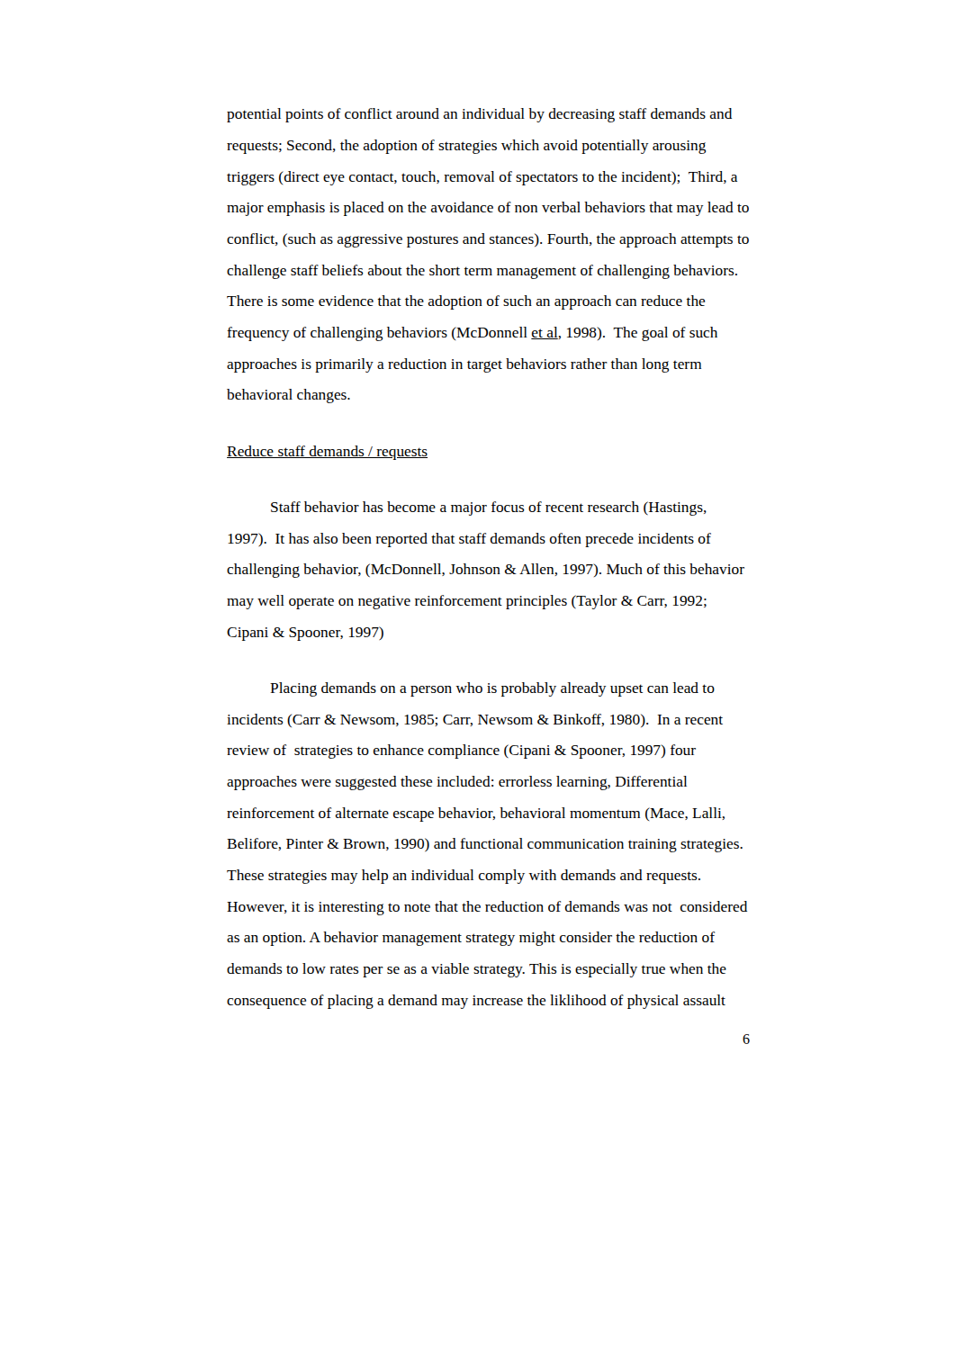potential points of conflict around an individual by decreasing staff demands and requests; Second, the adoption of strategies which avoid potentially arousing triggers (direct eye contact, touch, removal of spectators to the incident); Third, a major emphasis is placed on the avoidance of non verbal behaviors that may lead to conflict, (such as aggressive postures and stances). Fourth, the approach attempts to challenge staff beliefs about the short term management of challenging behaviors. There is some evidence that the adoption of such an approach can reduce the frequency of challenging behaviors (McDonnell et al, 1998). The goal of such approaches is primarily a reduction in target behaviors rather than long term behavioral changes.
Reduce staff demands / requests
Staff behavior has become a major focus of recent research (Hastings, 1997). It has also been reported that staff demands often precede incidents of challenging behavior, (McDonnell, Johnson & Allen, 1997). Much of this behavior may well operate on negative reinforcement principles (Taylor & Carr, 1992; Cipani & Spooner, 1997)
Placing demands on a person who is probably already upset can lead to incidents (Carr & Newsom, 1985; Carr, Newsom & Binkoff, 1980). In a recent review of strategies to enhance compliance (Cipani & Spooner, 1997) four approaches were suggested these included: errorless learning, Differential reinforcement of alternate escape behavior, behavioral momentum (Mace, Lalli, Belifore, Pinter & Brown, 1990) and functional communication training strategies. These strategies may help an individual comply with demands and requests. However, it is interesting to note that the reduction of demands was not considered as an option. A behavior management strategy might consider the reduction of demands to low rates per se as a viable strategy. This is especially true when the consequence of placing a demand may increase the liklihood of physical assault
6